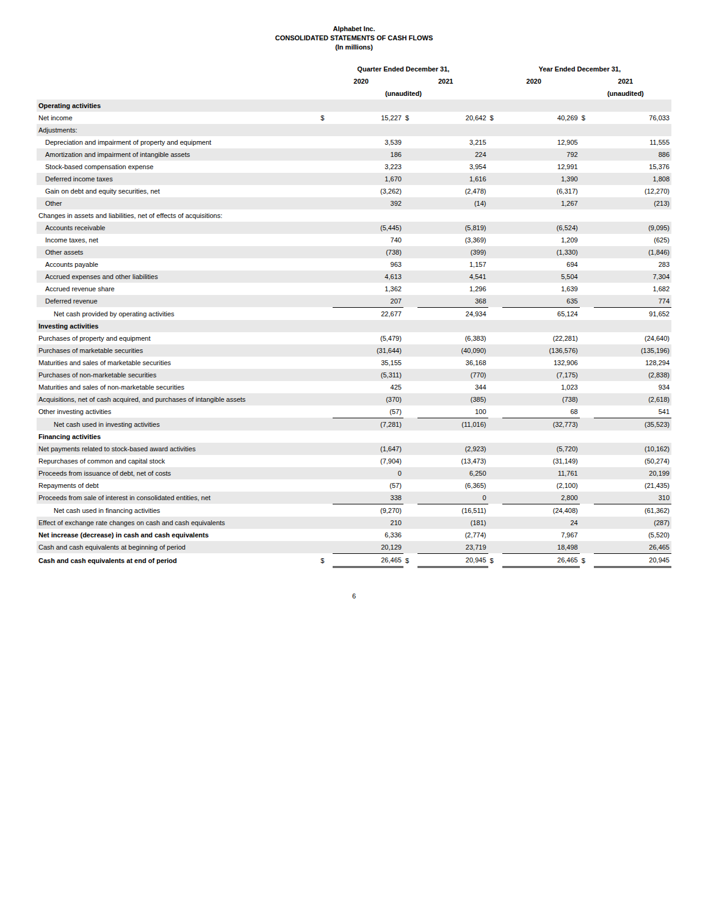Alphabet Inc.
CONSOLIDATED STATEMENTS OF CASH FLOWS
(In millions)
| | Quarter Ended December 31, | Year Ended December 31, |
| | 2020 | 2021 | 2020 | 2021 |
| | (unaudited) | | (unaudited) |
| Operating activities | |
| Net income | $ | 15,227 | $ | 20,642 | $ | 40,269 | $ | 76,033 |
| Adjustments: | |
| Depreciation and impairment of property and equipment | | 3,539 | | 3,215 | | 12,905 | | 11,555 |
| Amortization and impairment of intangible assets | | 186 | | 224 | | 792 | | 886 |
| Stock-based compensation expense | | 3,223 | | 3,954 | | 12,991 | | 15,376 |
| Deferred income taxes | | 1,670 | | 1,616 | | 1,390 | | 1,808 |
| Gain on debt and equity securities, net | | (3,262) | | (2,478) | | (6,317) | | (12,270) |
| Other | | 392 | | (14) | | 1,267 | | (213) |
| Changes in assets and liabilities, net of effects of acquisitions: | |
| Accounts receivable | | (5,445) | | (5,819) | | (6,524) | | (9,095) |
| Income taxes, net | | 740 | | (3,369) | | 1,209 | | (625) |
| Other assets | | (738) | | (399) | | (1,330) | | (1,846) |
| Accounts payable | | 963 | | 1,157 | | 694 | | 283 |
| Accrued expenses and other liabilities | | 4,613 | | 4,541 | | 5,504 | | 7,304 |
| Accrued revenue share | | 1,362 | | 1,296 | | 1,639 | | 1,682 |
| Deferred revenue | | 207 | | 368 | | 635 | | 774 |
| Net cash provided by operating activities | | 22,677 | | 24,934 | | 65,124 | | 91,652 |
| Investing activities | |
| Purchases of property and equipment | | (5,479) | | (6,383) | | (22,281) | | (24,640) |
| Purchases of marketable securities | | (31,644) | | (40,090) | | (136,576) | | (135,196) |
| Maturities and sales of marketable securities | | 35,155 | | 36,168 | | 132,906 | | 128,294 |
| Purchases of non-marketable securities | | (5,311) | | (770) | | (7,175) | | (2,838) |
| Maturities and sales of non-marketable securities | | 425 | | 344 | | 1,023 | | 934 |
| Acquisitions, net of cash acquired, and purchases of intangible assets | | (370) | | (385) | | (738) | | (2,618) |
| Other investing activities | | (57) | | 100 | | 68 | | 541 |
| Net cash used in investing activities | | (7,281) | | (11,016) | | (32,773) | | (35,523) |
| Financing activities | |
| Net payments related to stock-based award activities | | (1,647) | | (2,923) | | (5,720) | | (10,162) |
| Repurchases of common and capital stock | | (7,904) | | (13,473) | | (31,149) | | (50,274) |
| Proceeds from issuance of debt, net of costs | | 0 | | 6,250 | | 11,761 | | 20,199 |
| Repayments of debt | | (57) | | (6,365) | | (2,100) | | (21,435) |
| Proceeds from sale of interest in consolidated entities, net | | 338 | | 0 | | 2,800 | | 310 |
| Net cash used in financing activities | | (9,270) | | (16,511) | | (24,408) | | (61,362) |
| Effect of exchange rate changes on cash and cash equivalents | | 210 | | (181) | | 24 | | (287) |
| Net increase (decrease) in cash and cash equivalents | | 6,336 | | (2,774) | | 7,967 | | (5,520) |
| Cash and cash equivalents at beginning of period | | 20,129 | | 23,719 | | 18,498 | | 26,465 |
| Cash and cash equivalents at end of period | $ | 26,465 | $ | 20,945 | $ | 26,465 | $ | 20,945 |
6